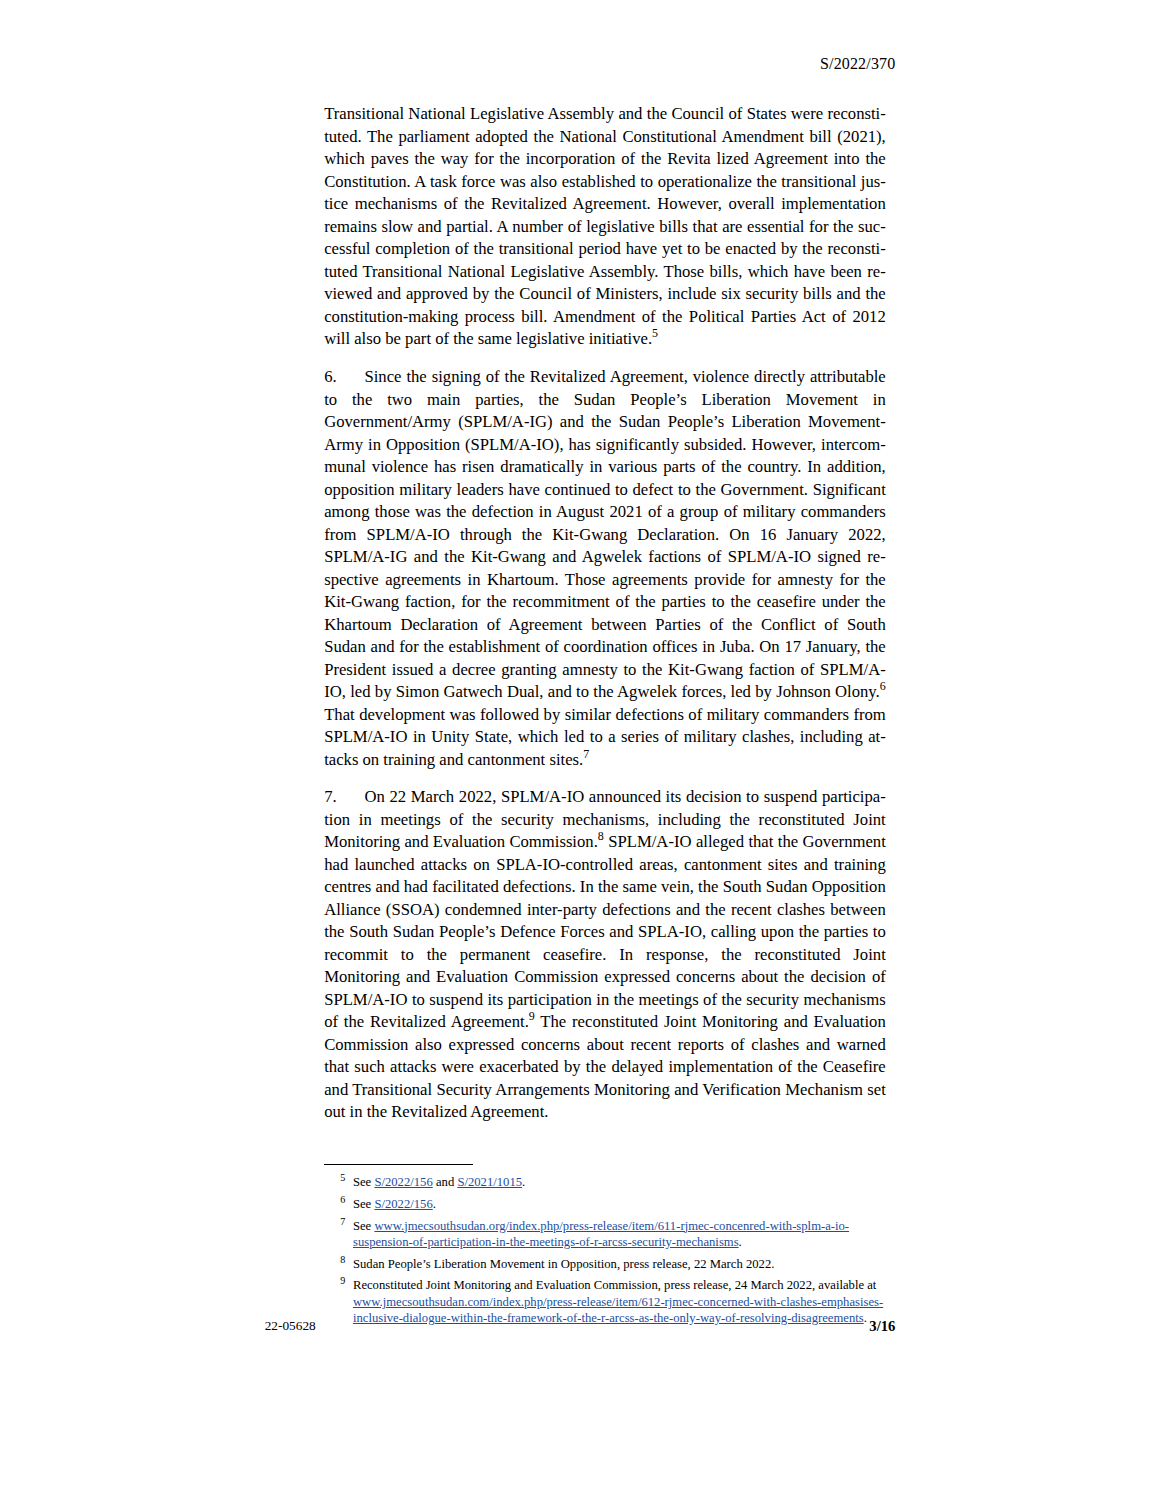S/2022/370
Transitional National Legislative Assembly and the Council of States were reconstituted. The parliament adopted the National Constitutional Amendment bill (2021), which paves the way for the incorporation of the Revita lized Agreement into the Constitution. A task force was also established to operationalize the transitional justice mechanisms of the Revitalized Agreement. However, overall implementation remains slow and partial. A number of legislative bills that are essential for the successful completion of the transitional period have yet to be enacted by the reconstituted Transitional National Legislative Assembly. Those bills, which have been reviewed and approved by the Council of Ministers, include six security bills and the constitution-making process bill. Amendment of the Political Parties Act of 2012 will also be part of the same legislative initiative.5
6. Since the signing of the Revitalized Agreement, violence directly attributable to the two main parties, the Sudan People’s Liberation Movement in Government/Army (SPLM/A-IG) and the Sudan People’s Liberation Movement-Army in Opposition (SPLM/A-IO), has significantly subsided. However, intercommunal violence has risen dramatically in various parts of the country. In addition, opposition military leaders have continued to defect to the Government. Significant among those was the defection in August 2021 of a group of military commanders from SPLM/A-IO through the Kit-Gwang Declaration. On 16 January 2022, SPLM/A-IG and the Kit-Gwang and Agwelek factions of SPLM/A-IO signed respective agreements in Khartoum. Those agreements provide for amnesty for the Kit-Gwang faction, for the recommitment of the parties to the ceasefire under the Khartoum Declaration of Agreement between Parties of the Conflict of South Sudan and for the establishment of coordination offices in Juba. On 17 January, the President issued a decree granting amnesty to the Kit-Gwang faction of SPLM/A-IO, led by Simon Gatwech Dual, and to the Agwelek forces, led by Johnson Olony.6 That development was followed by similar defections of military commanders from SPLM/A-IO in Unity State, which led to a series of military clashes, including attacks on training and cantonment sites.7
7. On 22 March 2022, SPLM/A-IO announced its decision to suspend participation in meetings of the security mechanisms, including the reconstituted Joint Monitoring and Evaluation Commission.8 SPLM/A-IO alleged that the Government had launched attacks on SPLA-IO-controlled areas, cantonment sites and training centres and had facilitated defections. In the same vein, the South Sudan Opposition Alliance (SSOA) condemned inter-party defections and the recent clashes between the South Sudan People’s Defence Forces and SPLA-IO, calling upon the parties to recommit to the permanent ceasefire. In response, the reconstituted Joint Monitoring and Evaluation Commission expressed concerns about the decision of SPLM/A-IO to suspend its participation in the meetings of the security mechanisms of the Revitalized Agreement.9 The reconstituted Joint Monitoring and Evaluation Commission also expressed concerns about recent reports of clashes and warned that such attacks were exacerbated by the delayed implementation of the Ceasefire and Transitional Security Arrangements Monitoring and Verification Mechanism set out in the Revitalized Agreement.
5 See S/2022/156 and S/2021/1015.
6 See S/2022/156.
7 See www.jmecsouthsudan.org/index.php/press-release/item/611-rjmec-concenred-with-splm-a-io-suspension-of-participation-in-the-meetings-of-r-arcss-security-mechanisms.
8 Sudan People’s Liberation Movement in Opposition, press release, 22 March 2022.
9 Reconstituted Joint Monitoring and Evaluation Commission, press release, 24 March 2022, available at www.jmecsouthsudan.com/index.php/press-release/item/612-rjmec-concerned-with-clashes-emphasises-inclusive-dialogue-within-the-framework-of-the-r-arcss-as-the-only-way-of-resolving-disagreements.
22-05628
3/16